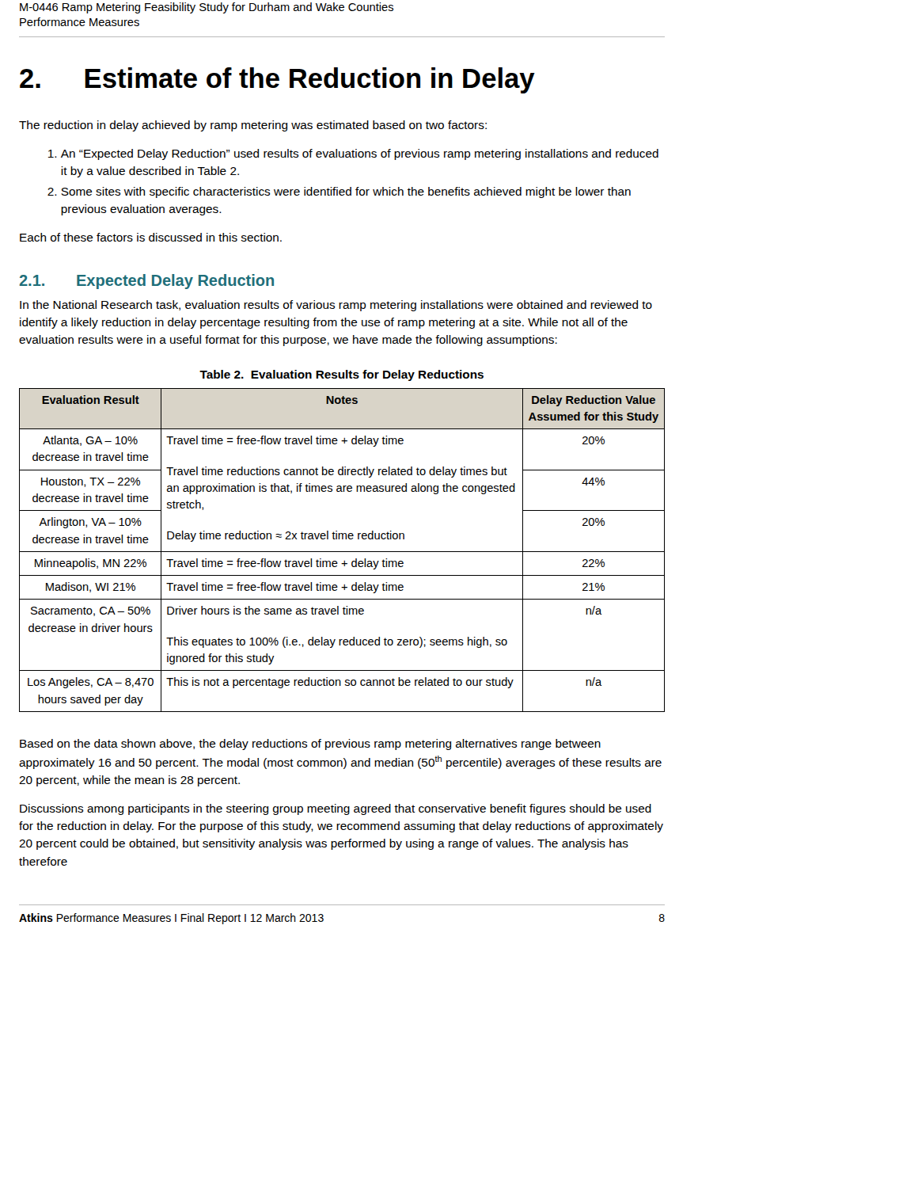M-0446 Ramp Metering Feasibility Study for Durham and Wake Counties
Performance Measures
2. Estimate of the Reduction in Delay
The reduction in delay achieved by ramp metering was estimated based on two factors:
An “Expected Delay Reduction” used results of evaluations of previous ramp metering installations and reduced it by a value described in Table 2.
Some sites with specific characteristics were identified for which the benefits achieved might be lower than previous evaluation averages.
Each of these factors is discussed in this section.
2.1. Expected Delay Reduction
In the National Research task, evaluation results of various ramp metering installations were obtained and reviewed to identify a likely reduction in delay percentage resulting from the use of ramp metering at a site. While not all of the evaluation results were in a useful format for this purpose, we have made the following assumptions:
Table 2. Evaluation Results for Delay Reductions
| Evaluation Result | Notes | Delay Reduction Value Assumed for this Study |
| --- | --- | --- |
| Atlanta, GA – 10% decrease in travel time | Travel time = free-flow travel time + delay time Travel time reductions cannot be directly related to delay times but an approximation is that, if times are measured along the congested stretch, Delay time reduction ≈ 2x travel time reduction | 20% |
| Houston, TX – 22% decrease in travel time | 44% |
| Arlington, VA – 10% decrease in travel time | 20% |
| Minneapolis, MN 22% | Travel time = free-flow travel time + delay time | 22% |
| Madison, WI 21% | Travel time = free-flow travel time + delay time | 21% |
| Sacramento, CA – 50% decrease in driver hours | Driver hours is the same as travel time This equates to 100% (i.e., delay reduced to zero); seems high, so ignored for this study | n/a |
| Los Angeles, CA – 8,470 hours saved per day | This is not a percentage reduction so cannot be related to our study | n/a |
Based on the data shown above, the delay reductions of previous ramp metering alternatives range between approximately 16 and 50 percent. The modal (most common) and median (50th percentile) averages of these results are 20 percent, while the mean is 28 percent.
Discussions among participants in the steering group meeting agreed that conservative benefit figures should be used for the reduction in delay. For the purpose of this study, we recommend assuming that delay reductions of approximately 20 percent could be obtained, but sensitivity analysis was performed by using a range of values. The analysis has therefore
Atkins Performance Measures I Final Report I 12 March 2013 8